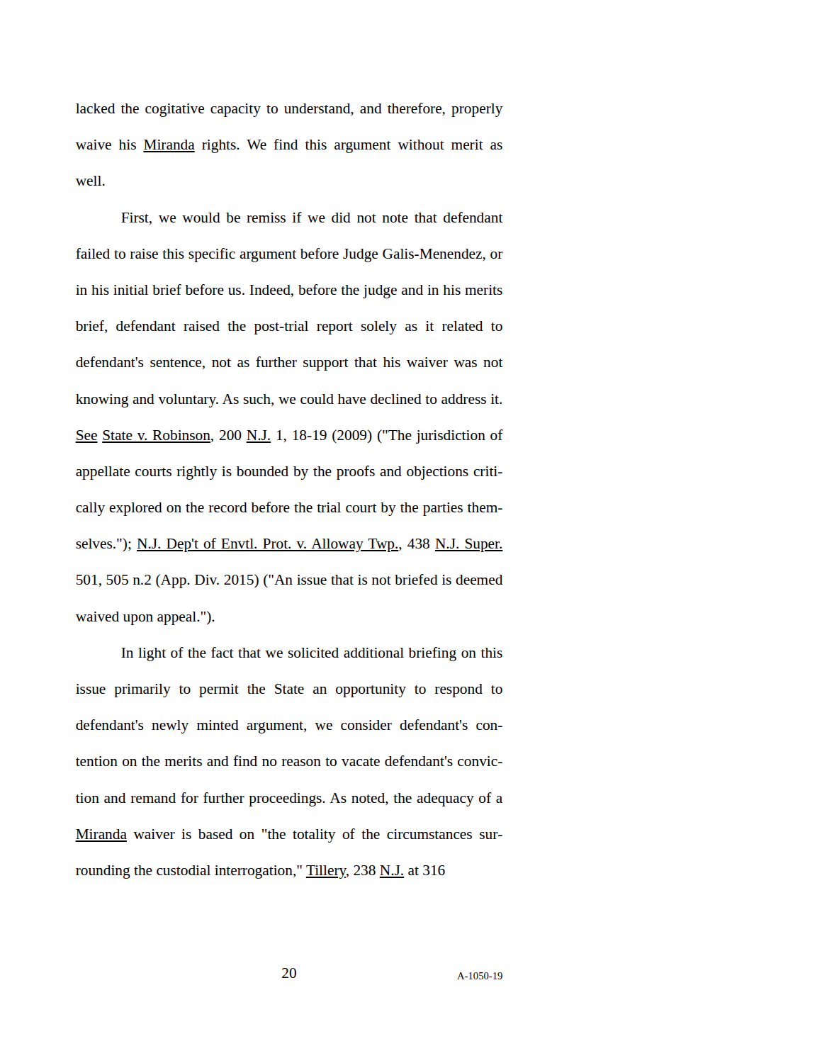lacked the cogitative capacity to understand, and therefore, properly waive his Miranda rights. We find this argument without merit as well.
First, we would be remiss if we did not note that defendant failed to raise this specific argument before Judge Galis-Menendez, or in his initial brief before us. Indeed, before the judge and in his merits brief, defendant raised the post-trial report solely as it related to defendant's sentence, not as further support that his waiver was not knowing and voluntary. As such, we could have declined to address it. See State v. Robinson, 200 N.J. 1, 18-19 (2009) ("The jurisdiction of appellate courts rightly is bounded by the proofs and objections critically explored on the record before the trial court by the parties themselves."); N.J. Dep't of Envtl. Prot. v. Alloway Twp., 438 N.J. Super. 501, 505 n.2 (App. Div. 2015) ("An issue that is not briefed is deemed waived upon appeal.").
In light of the fact that we solicited additional briefing on this issue primarily to permit the State an opportunity to respond to defendant's newly minted argument, we consider defendant's contention on the merits and find no reason to vacate defendant's conviction and remand for further proceedings. As noted, the adequacy of a Miranda waiver is based on "the totality of the circumstances surrounding the custodial interrogation," Tillery, 238 N.J. at 316
20
A-1050-19